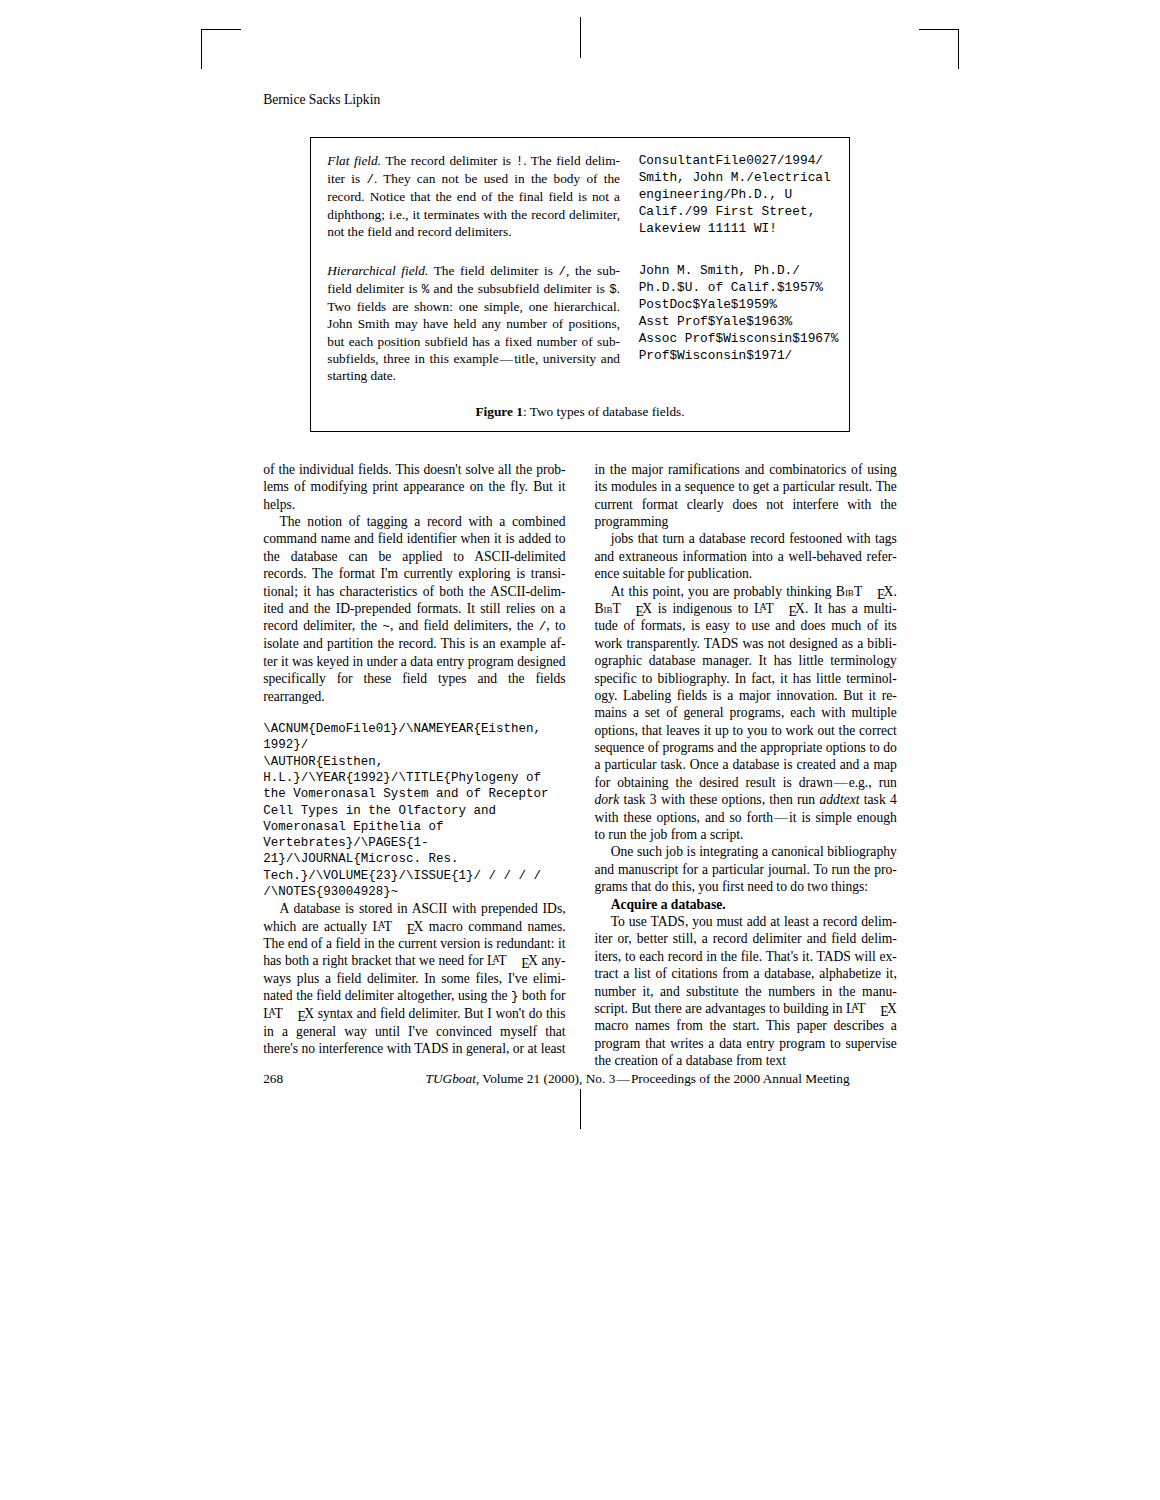Bernice Sacks Lipkin
Flat field. The record delimiter is !. The field delimiter is /. They can not be used in the body of the record. Notice that the end of the final field is not a diphthong; i.e., it terminates with the record delimiter, not the field and record delimiters.
ConsultantFile0027/1994/ Smith, John M./electrical engineering/Ph.D., U Calif./99 First Street, Lakeview 11111 WI!
Hierarchical field. The field delimiter is /, the subfield delimiter is % and the subsubfield delimiter is $. Two fields are shown: one simple, one hierarchical. John Smith may have held any number of positions, but each position subfield has a fixed number of subsubfields, three in this example — title, university and starting date.
John M. Smith, Ph.D./ Ph.D.$U. of Calif.$1957% PostDoc$Yale$1959% Asst Prof$Yale$1963% Assoc Prof$Wisconsin$1967% Prof$Wisconsin$1971/
Figure 1: Two types of database fields.
of the individual fields. This doesn't solve all the problems of modifying print appearance on the fly. But it helps.
The notion of tagging a record with a combined command name and field identifier when it is added to the database can be applied to ASCII-delimited records. The format I'm currently exploring is transitional; it has characteristics of both the ASCII-delimited and the ID-prepended formats. It still relies on a record delimiter, the ~, and field delimiters, the /, to isolate and partition the record. This is an example after it was keyed in under a data entry program designed specifically for these field types and the fields rearranged.
\ACNUM{DemoFile01}/\NAMEYEAR{Eisthen, 1992}/
\AUTHOR{Eisthen, H.L.}/\YEAR{1992}/\TITLE{Phylogeny of the Vomeronasal System and of Receptor Cell Types in the Olfactory and Vomeronasal Epithelia of Vertebrates}/\PAGES{1-21}/\JOURNAL{Microsc. Res. Tech.}/\VOLUME{23}/\ISSUE{1}/ / / / / /\NOTES{93004928}~
A database is stored in ASCII with prepended IDs, which are actually LATEX macro command names. The end of a field in the current version is redundant: it has both a right bracket that we need for LATEX anyways plus a field delimiter. In some files, I've eliminated the field delimiter altogether, using the } both for LATEX syntax and field delimiter. But I won't do this in a general way until I've convinced myself that there's no interference with TADS in general, or at least in the major ramifications and combinatorics of using its modules in a sequence to get a particular result. The current format clearly does not interfere with the programming
jobs that turn a database record festooned with tags and extraneous information into a well-behaved reference suitable for publication.
At this point, you are probably thinking Bib TEX. Bib TEX is indigenous to LATEX. It has a multitude of formats, is easy to use and does much of its work transparently. TADS was not designed as a bibliographic database manager. It has little terminology specific to bibliography. In fact, it has little terminology. Labeling fields is a major innovation. But it remains a set of general programs, each with multiple options, that leaves it up to you to work out the correct sequence of programs and the appropriate options to do a particular task. Once a database is created and a map for obtaining the desired result is drawn — e.g., run dork task 3 with these options, then run addtext task 4 with these options, and so forth — it is simple enough to run the job from a script.
One such job is integrating a canonical bibliography and manuscript for a particular journal. To run the programs that do this, you first need to do two things:
Acquire a database.
To use TADS, you must add at least a record delimiter or, better still, a record delimiter and field delimiters, to each record in the file. That's it. TADS will extract a list of citations from a database, alphabetize it, number it, and substitute the numbers in the manuscript. But there are advantages to building in LATEX macro names from the start. This paper describes a program that writes a data entry program to supervise the creation of a database from text
268
TUGboat, Volume 21 (2000), No. 3 — Proceedings of the 2000 Annual Meeting